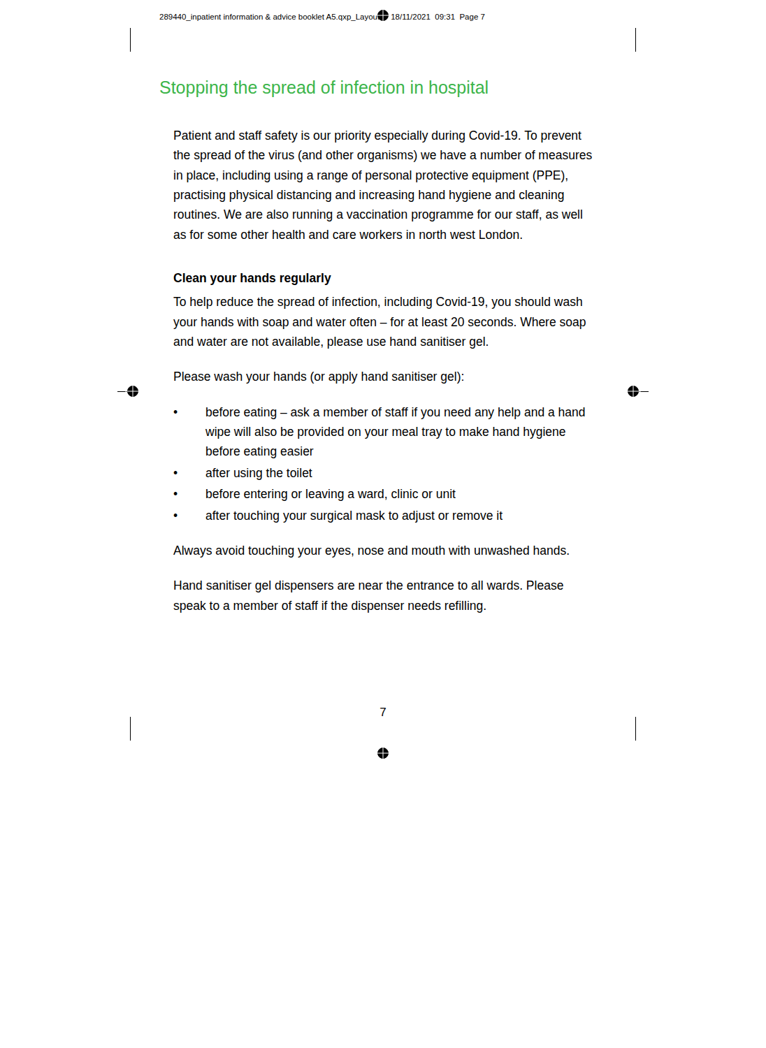289440_inpatient information & advice booklet A5.qxp_Layout 1 18/11/2021 09:31 Page 7
Stopping the spread of infection in hospital
Patient and staff safety is our priority especially during Covid-19. To prevent the spread of the virus (and other organisms) we have a number of measures in place, including using a range of personal protective equipment (PPE), practising physical distancing and increasing hand hygiene and cleaning routines. We are also running a vaccination programme for our staff, as well as for some other health and care workers in north west London.
Clean your hands regularly
To help reduce the spread of infection, including Covid-19, you should wash your hands with soap and water often – for at least 20 seconds. Where soap and water are not available, please use hand sanitiser gel.
Please wash your hands (or apply hand sanitiser gel):
before eating – ask a member of staff if you need any help and a hand wipe will also be provided on your meal tray to make hand hygiene before eating easier
after using the toilet
before entering or leaving a ward, clinic or unit
after touching your surgical mask to adjust or remove it
Always avoid touching your eyes, nose and mouth with unwashed hands.
Hand sanitiser gel dispensers are near the entrance to all wards. Please speak to a member of staff if the dispenser needs refilling.
7